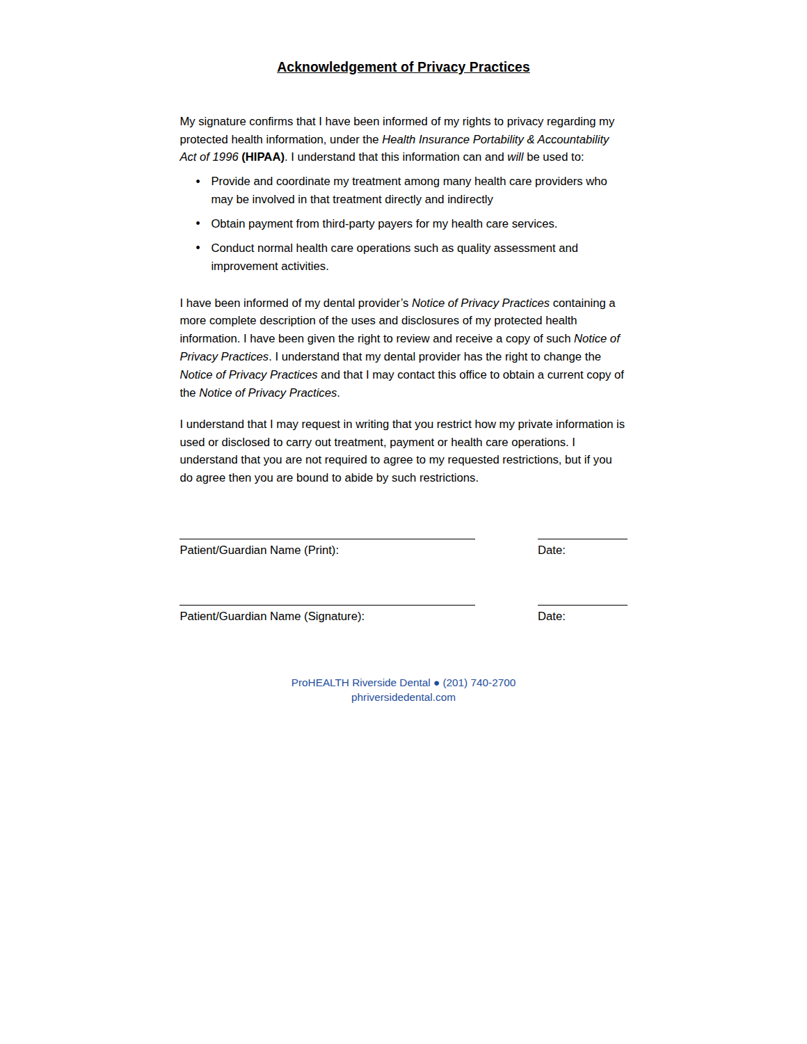Acknowledgement of Privacy Practices
My signature confirms that I have been informed of my rights to privacy regarding my protected health information, under the Health Insurance Portability & Accountability Act of 1996 (HIPAA). I understand that this information can and will be used to:
Provide and coordinate my treatment among many health care providers who may be involved in that treatment directly and indirectly
Obtain payment from third-party payers for my health care services.
Conduct normal health care operations such as quality assessment and improvement activities.
I have been informed of my dental provider’s Notice of Privacy Practices containing a more complete description of the uses and disclosures of my protected health information. I have been given the right to review and receive a copy of such Notice of Privacy Practices. I understand that my dental provider has the right to change the Notice of Privacy Practices and that I may contact this office to obtain a current copy of the Notice of Privacy Practices.
I understand that I may request in writing that you restrict how my private information is used or disclosed to carry out treatment, payment or health care operations. I understand that you are not required to agree to my requested restrictions, but if you do agree then you are bound to abide by such restrictions.
Patient/Guardian Name (Print):
Date:
Patient/Guardian Name (Signature):
Date:
ProHEALTH Riverside Dental ● (201) 740-2700
phriversidedental.com